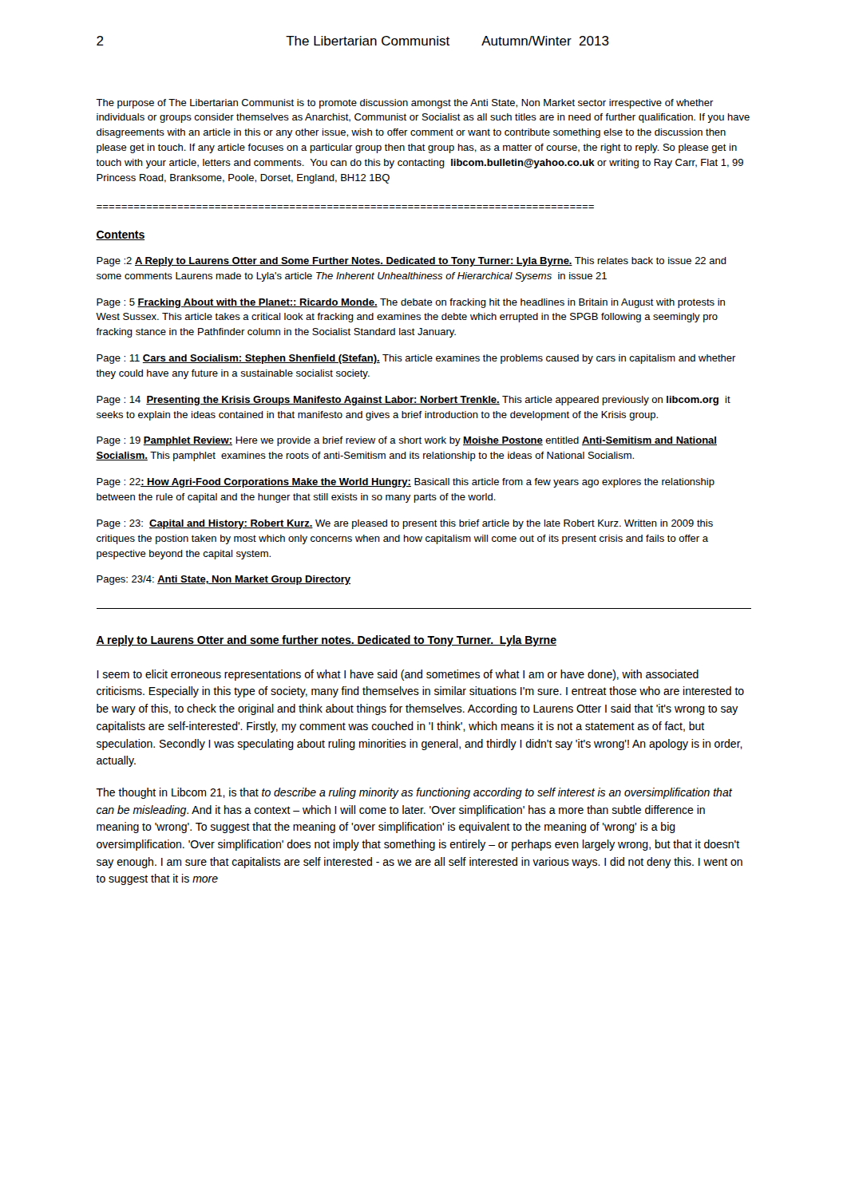2
The Libertarian Communist Autumn/Winter 2013
The purpose of The Libertarian Communist is to promote discussion amongst the Anti State, Non Market sector irrespective of whether individuals or groups consider themselves as Anarchist, Communist or Socialist as all such titles are in need of further qualification. If you have disagreements with an article in this or any other issue, wish to offer comment or want to contribute something else to the discussion then please get in touch. If any article focuses on a particular group then that group has, as a matter of course, the right to reply. So please get in touch with your article, letters and comments. You can do this by contacting libcom.bulletin@yahoo.co.uk or writing to Ray Carr, Flat 1, 99 Princess Road, Branksome, Poole, Dorset, England, BH12 1BQ
================================================================================
Contents
Page :2 A Reply to Laurens Otter and Some Further Notes. Dedicated to Tony Turner: Lyla Byrne. This relates back to issue 22 and some comments Laurens made to Lyla's article The Inherent Unhealthiness of Hierarchical Sysems in issue 21
Page : 5 Fracking About with the Planet:: Ricardo Monde. The debate on fracking hit the headlines in Britain in August with protests in West Sussex. This article takes a critical look at fracking and examines the debte which errupted in the SPGB following a seemingly pro fracking stance in the Pathfinder column in the Socialist Standard last January.
Page : 11 Cars and Socialism: Stephen Shenfield (Stefan). This article examines the problems caused by cars in capitalism and whether they could have any future in a sustainable socialist society.
Page : 14 Presenting the Krisis Groups Manifesto Against Labor: Norbert Trenkle. This article appeared previously on libcom.org it seeks to explain the ideas contained in that manifesto and gives a brief introduction to the development of the Krisis group.
Page : 19 Pamphlet Review: Here we provide a brief review of a short work by Moishe Postone entitled Anti-Semitism and National Socialism. This pamphlet examines the roots of anti-Semitism and its relationship to the ideas of National Socialism.
Page : 22: How Agri-Food Corporations Make the World Hungry: Basicall this article from a few years ago explores the relationship between the rule of capital and the hunger that still exists in so many parts of the world.
Page : 23: Capital and History: Robert Kurz. We are pleased to present this brief article by the late Robert Kurz. Written in 2009 this critiques the postion taken by most which only concerns when and how capitalism will come out of its present crisis and fails to offer a pespective beyond the capital system.
Pages: 23/4: Anti State, Non Market Group Directory
A reply to Laurens Otter and some further notes. Dedicated to Tony Turner. Lyla Byrne
I seem to elicit erroneous representations of what I have said (and sometimes of what I am or have done), with associated criticisms. Especially in this type of society, many find themselves in similar situations I'm sure. I entreat those who are interested to be wary of this, to check the original and think about things for themselves. According to Laurens Otter I said that 'it's wrong to say capitalists are self-interested'. Firstly, my comment was couched in 'I think', which means it is not a statement as of fact, but speculation. Secondly I was speculating about ruling minorities in general, and thirdly I didn't say 'it's wrong'! An apology is in order, actually.
The thought in Libcom 21, is that to describe a ruling minority as functioning according to self interest is an oversimplification that can be misleading. And it has a context – which I will come to later. 'Over simplification' has a more than subtle difference in meaning to 'wrong'. To suggest that the meaning of 'over simplification' is equivalent to the meaning of 'wrong' is a big oversimplification. 'Over simplification' does not imply that something is entirely – or perhaps even largely wrong, but that it doesn't say enough. I am sure that capitalists are self interested - as we are all self interested in various ways. I did not deny this. I went on to suggest that it is more